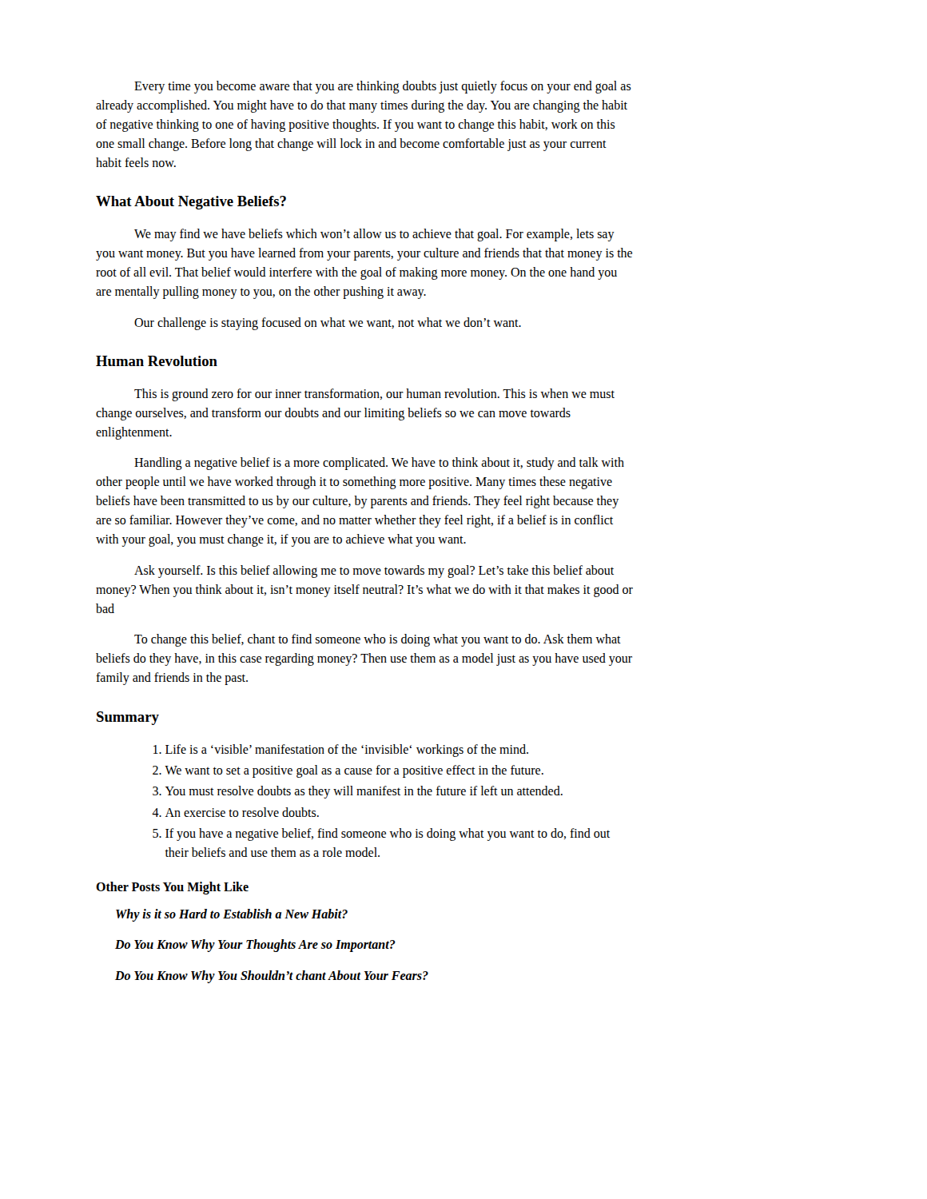Every time you become aware that you are thinking doubts just quietly focus on your end goal as already accomplished. You might have to do that many times during the day. You are changing the habit of negative thinking to one of having positive thoughts. If you want to change this habit, work on this one small change. Before long that change will lock in and become comfortable just as your current habit feels now.
What About Negative Beliefs?
We may find we have beliefs which won’t allow us to achieve that goal. For example, lets say you want money. But you have learned from your parents, your culture and friends that that money is the root of all evil. That belief would interfere with the goal of making more money. On the one hand you are mentally pulling money to you, on the other pushing it away.
Our challenge is staying focused on what we want, not what we don’t want.
Human Revolution
This is ground zero for our inner transformation, our human revolution. This is when we must change ourselves, and transform our doubts and our limiting beliefs so we can move towards enlightenment.
Handling a negative belief is a more complicated. We have to think about it, study and talk with other people until we have worked through it to something more positive. Many times these negative beliefs have been transmitted to us by our culture, by parents and friends. They feel right because they are so familiar. However they’ve come, and no matter whether they feel right, if a belief is in conflict with your goal, you must change it, if you are to achieve what you want.
Ask yourself. Is this belief allowing me to move towards my goal? Let’s take this belief about money? When you think about it, isn’t money itself neutral? It’s what we do with it that makes it good or bad
To change this belief, chant to find someone who is doing what you want to do. Ask them what beliefs do they have, in this case regarding money? Then use them as a model just as you have used your family and friends in the past.
Summary
Life is a ‘visible’ manifestation of the ‘invisible‘ workings of the mind.
We want to set a positive goal as a cause for a positive effect in the future.
You must resolve doubts as they will manifest in the future if left un attended.
An exercise to resolve doubts.
If you have a negative belief, find someone who is doing what you want to do, find out their beliefs and use them as a role model.
Other Posts You Might Like
Why is it so Hard to Establish a New Habit?
Do You Know Why Your Thoughts Are so Important?
Do You Know Why You Shouldn’t chant About Your Fears?